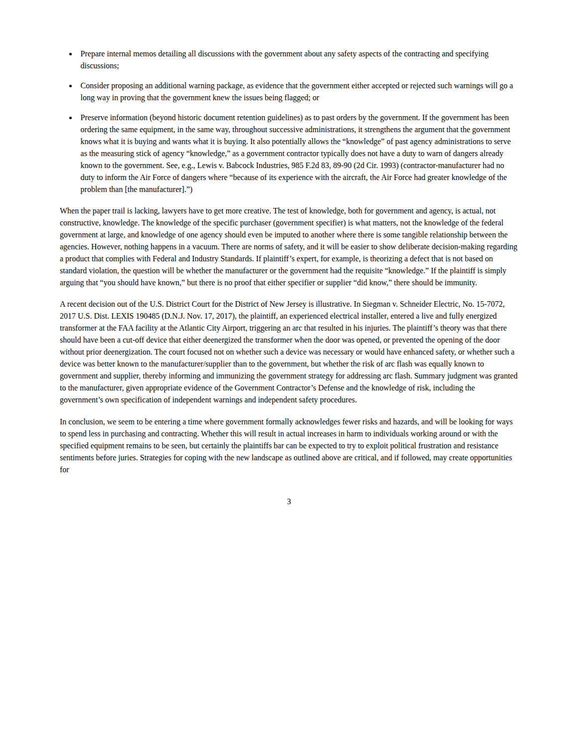Prepare internal memos detailing all discussions with the government about any safety aspects of the contracting and specifying discussions;
Consider proposing an additional warning package, as evidence that the government either accepted or rejected such warnings will go a long way in proving that the government knew the issues being flagged; or
Preserve information (beyond historic document retention guidelines) as to past orders by the government. If the government has been ordering the same equipment, in the same way, throughout successive administrations, it strengthens the argument that the government knows what it is buying and wants what it is buying. It also potentially allows the “knowledge” of past agency administrations to serve as the measuring stick of agency “knowledge,” as a government contractor typically does not have a duty to warn of dangers already known to the government. See, e.g., Lewis v. Babcock Industries, 985 F.2d 83, 89-90 (2d Cir. 1993) (contractor-manufacturer had no duty to inform the Air Force of dangers where “because of its experience with the aircraft, the Air Force had greater knowledge of the problem than [the manufacturer].”)
When the paper trail is lacking, lawyers have to get more creative. The test of knowledge, both for government and agency, is actual, not constructive, knowledge. The knowledge of the specific purchaser (government specifier) is what matters, not the knowledge of the federal government at large, and knowledge of one agency should even be imputed to another where there is some tangible relationship between the agencies. However, nothing happens in a vacuum. There are norms of safety, and it will be easier to show deliberate decision-making regarding a product that complies with Federal and Industry Standards. If plaintiff’s expert, for example, is theorizing a defect that is not based on standard violation, the question will be whether the manufacturer or the government had the requisite “knowledge.” If the plaintiff is simply arguing that “you should have known,” but there is no proof that either specifier or supplier “did know,” there should be immunity.
A recent decision out of the U.S. District Court for the District of New Jersey is illustrative. In Siegman v. Schneider Electric, No. 15-7072, 2017 U.S. Dist. LEXIS 190485 (D.N.J. Nov. 17, 2017), the plaintiff, an experienced electrical installer, entered a live and fully energized transformer at the FAA facility at the Atlantic City Airport, triggering an arc that resulted in his injuries. The plaintiff’s theory was that there should have been a cut-off device that either deenergized the transformer when the door was opened, or prevented the opening of the door without prior deenergization. The court focused not on whether such a device was necessary or would have enhanced safety, or whether such a device was better known to the manufacturer/supplier than to the government, but whether the risk of arc flash was equally known to government and supplier, thereby informing and immunizing the government strategy for addressing arc flash. Summary judgment was granted to the manufacturer, given appropriate evidence of the Government Contractor’s Defense and the knowledge of risk, including the government’s own specification of independent warnings and independent safety procedures.
In conclusion, we seem to be entering a time where government formally acknowledges fewer risks and hazards, and will be looking for ways to spend less in purchasing and contracting. Whether this will result in actual increases in harm to individuals working around or with the specified equipment remains to be seen, but certainly the plaintiffs bar can be expected to try to exploit political frustration and resistance sentiments before juries. Strategies for coping with the new landscape as outlined above are critical, and if followed, may create opportunities for
3